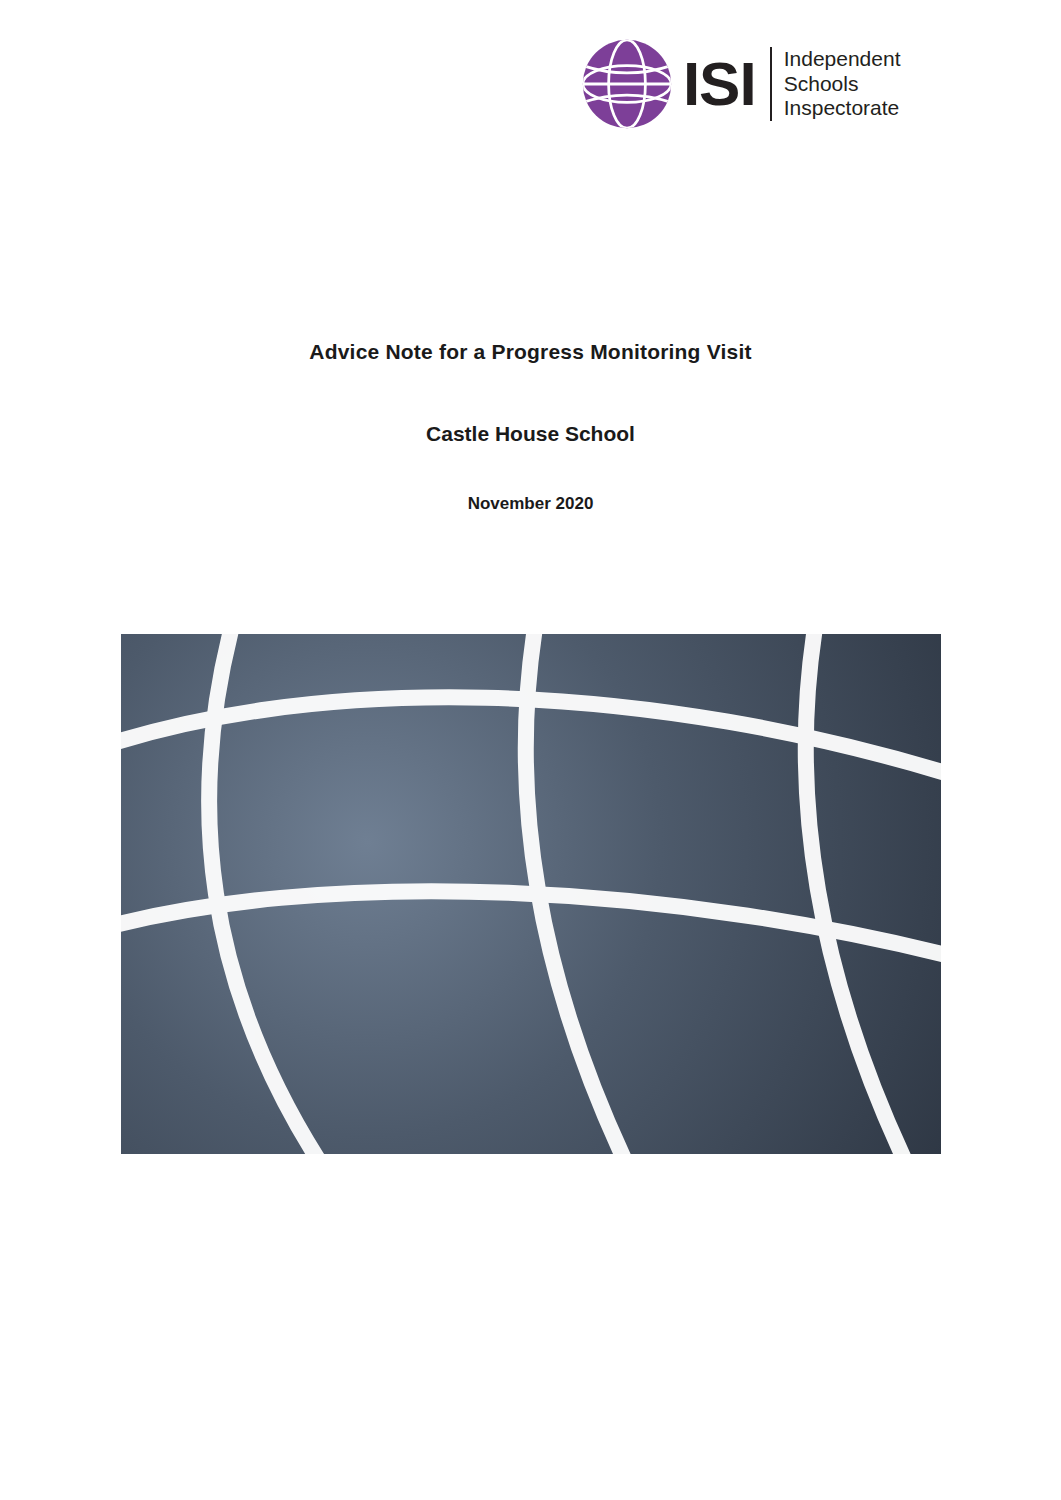ISI
Independent
Schools
Inspectorate
Advice Note for a Progress Monitoring Visit
Castle House School
November 2020